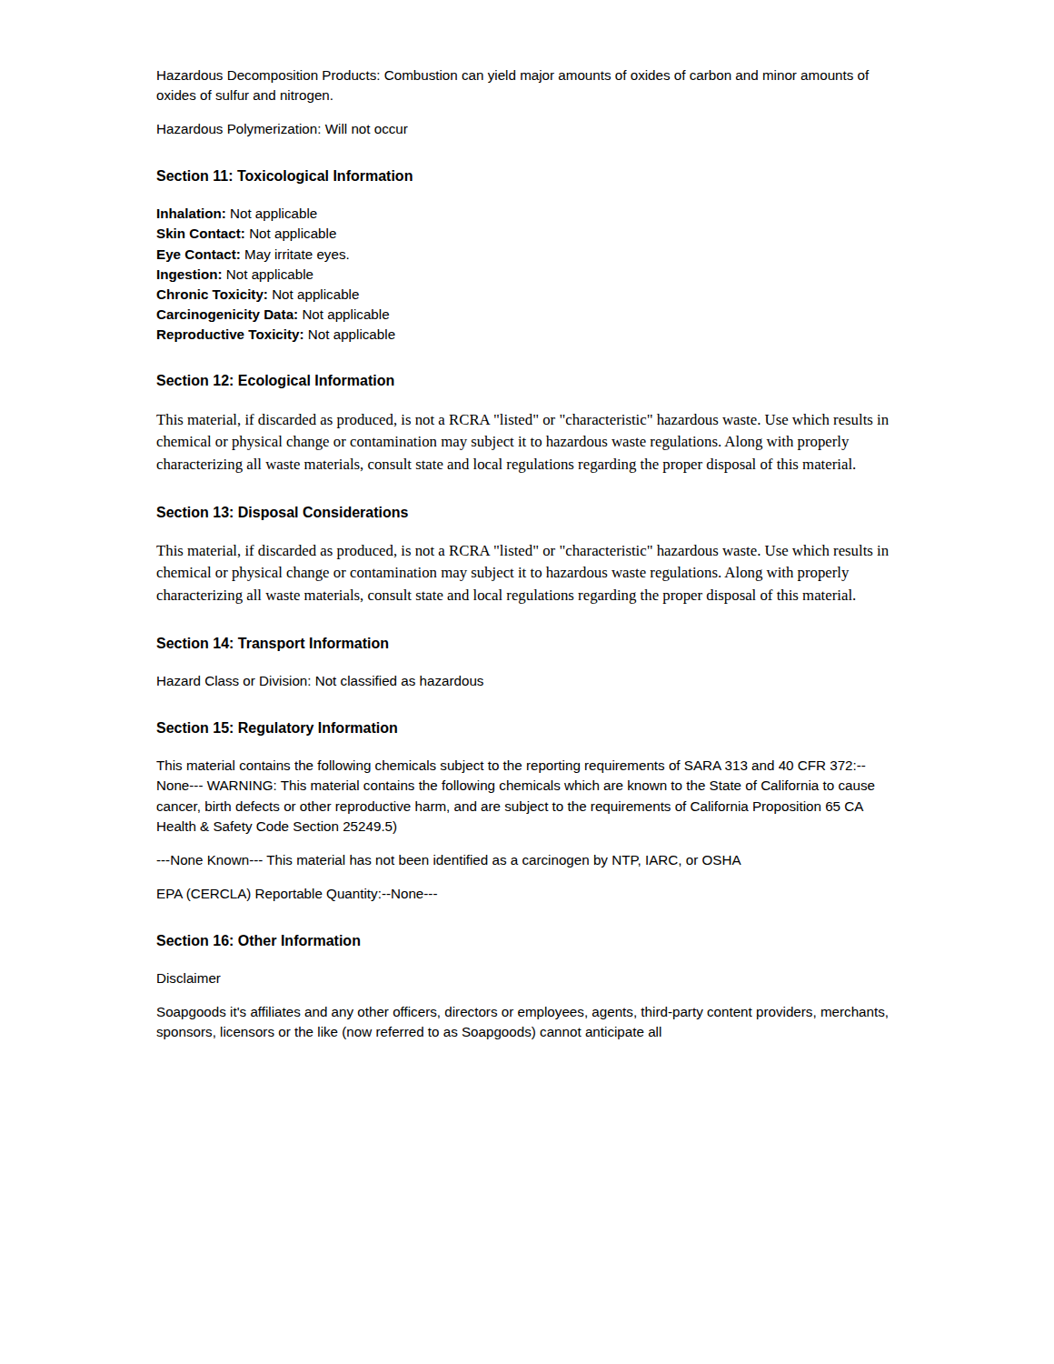Hazardous Decomposition Products: Combustion can yield major amounts of oxides of carbon and minor amounts of oxides of sulfur and nitrogen.
Hazardous Polymerization: Will not occur
Section 11: Toxicological Information
Inhalation:
Not applicable
Skin Contact:
Not applicable
Eye Contact:
May irritate eyes.
Ingestion:
Not applicable
Chronic Toxicity:
Not applicable
Carcinogenicity Data:
Not applicable
Reproductive Toxicity:
Not applicable
Section 12: Ecological Information
This material, if discarded as produced, is not a RCRA "listed" or "characteristic" hazardous waste. Use which results in chemical or physical change or contamination may subject it to hazardous waste regulations. Along with properly characterizing all waste materials, consult state and local regulations regarding the proper disposal of this material.
Section 13: Disposal Considerations
This material, if discarded as produced, is not a RCRA "listed" or "characteristic" hazardous waste. Use which results in chemical or physical change or contamination may subject it to hazardous waste regulations. Along with properly characterizing all waste materials, consult state and local regulations regarding the proper disposal of this material.
Section 14: Transport Information
Hazard Class or Division: Not classified as hazardous
Section 15: Regulatory Information
This material contains the following chemicals subject to the reporting requirements of SARA 313 and 40 CFR 372:-- None--- WARNING: This material contains the following chemicals which are known to the State of California to cause cancer, birth defects or other reproductive harm, and are subject to the requirements of California Proposition 65 CA Health & Safety Code Section 25249.5)
---None Known--- This material has not been identified as a carcinogen by NTP, IARC, or OSHA
EPA (CERCLA) Reportable Quantity:--None---
Section 16: Other Information
Disclaimer
Soapgoods it's affiliates and any other officers, directors or employees, agents, third-party content providers, merchants, sponsors, licensors or the like (now referred to as Soapgoods) cannot anticipate all